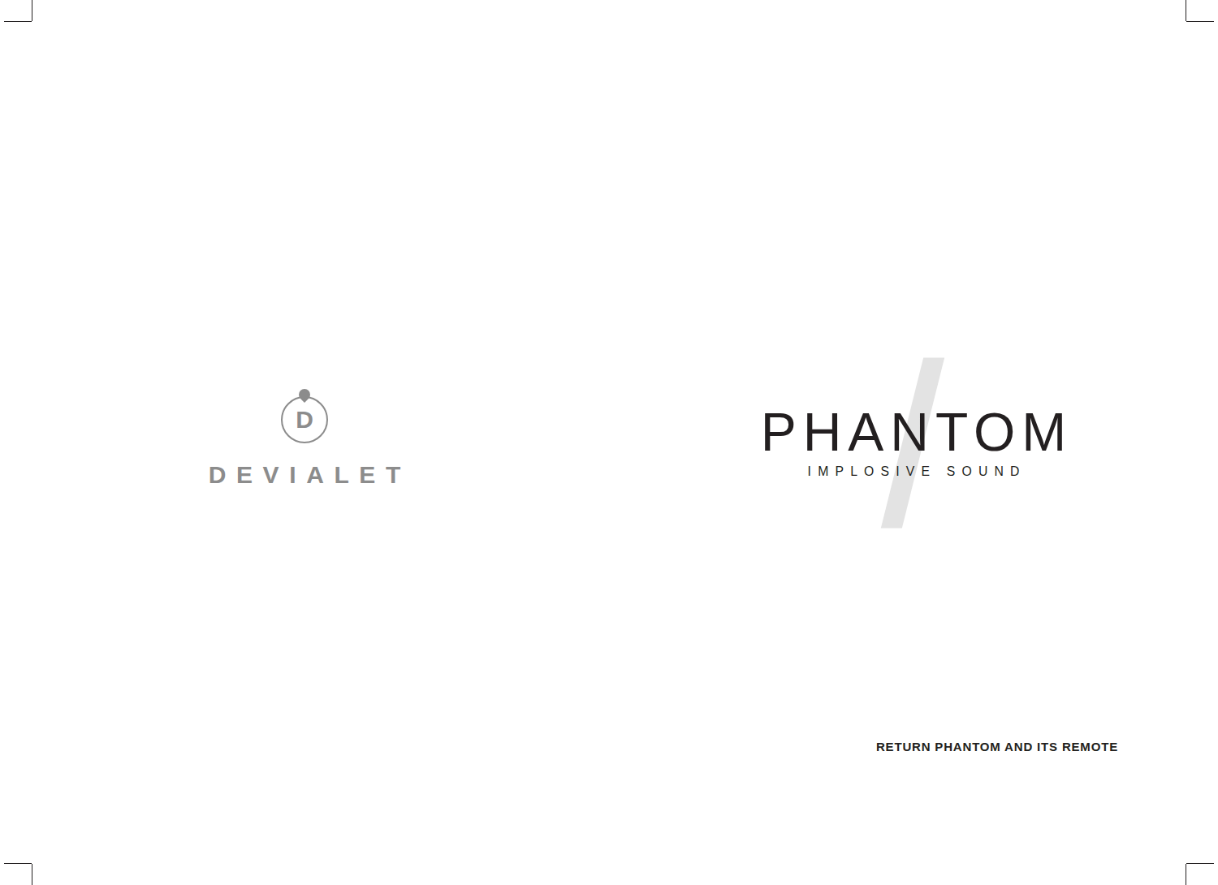D
DEVIALET
PHANTOM
IMPLOSIVE SOUND
RETURN PHANTOM AND ITS REMOTE